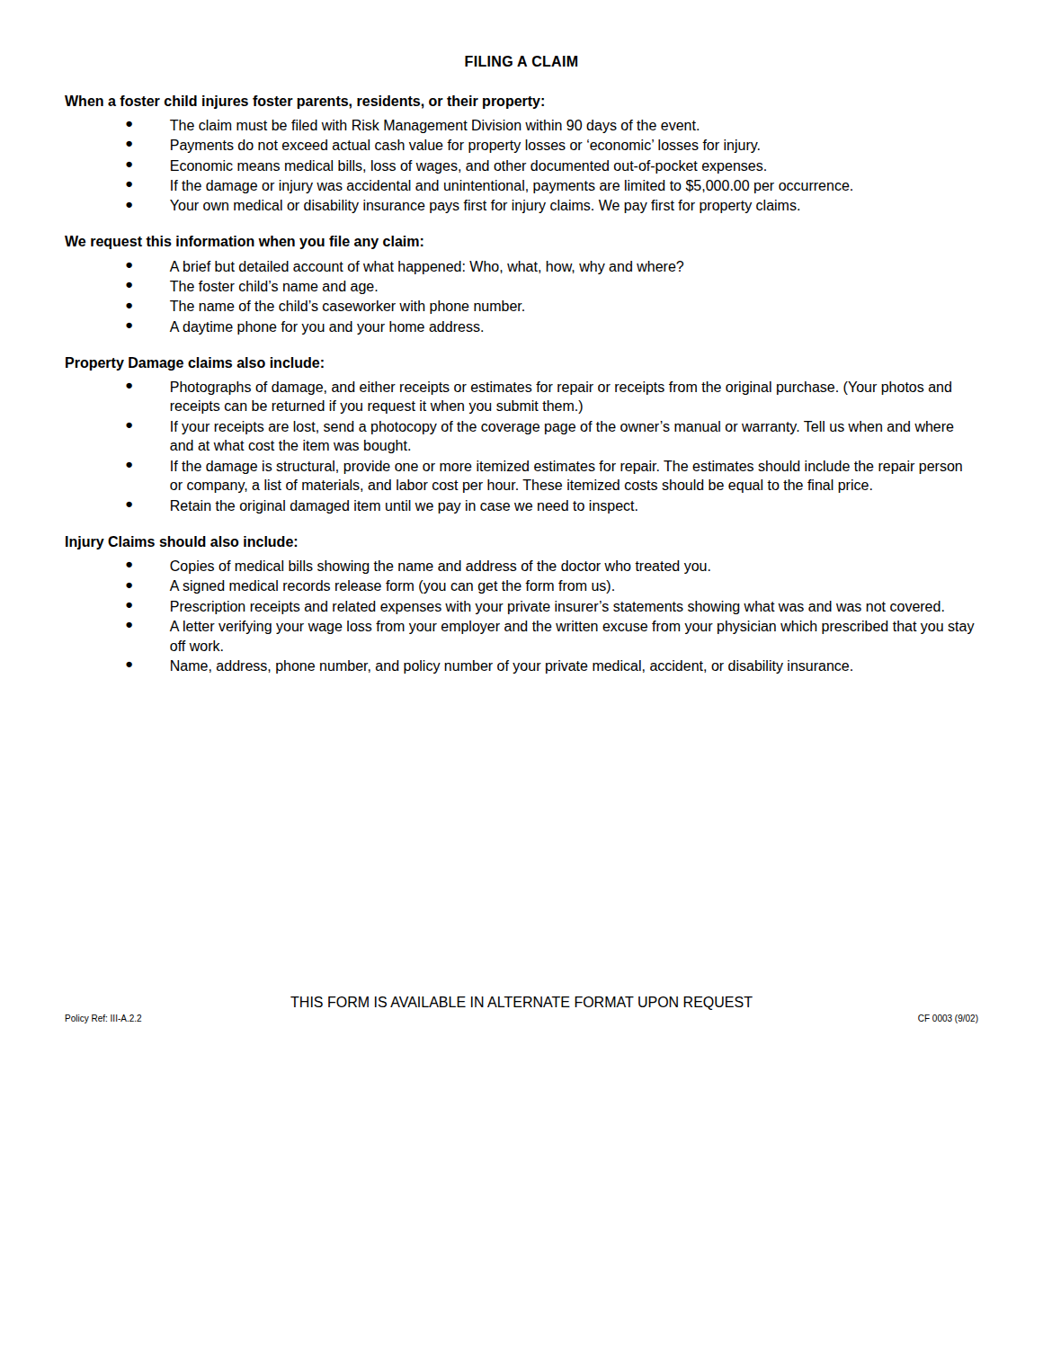FILING A CLAIM
When a foster child injures foster parents, residents, or their property:
The claim must be filed with Risk Management Division within 90 days of the event.
Payments do not exceed actual cash value for property losses or ‘economic’ losses for injury.
Economic means medical bills, loss of wages, and other documented out-of-pocket expenses.
If the damage or injury was accidental and unintentional, payments are limited to $5,000.00 per occurrence.
Your own medical or disability insurance pays first for injury claims. We pay first for property claims.
We request this information when you file any claim:
A brief but detailed account of what happened: Who, what, how, why and where?
The foster child’s name and age.
The name of the child’s caseworker with phone number.
A daytime phone for you and your home address.
Property Damage claims also include:
Photographs of damage, and either receipts or estimates for repair or receipts from the original purchase. (Your photos and receipts can be returned if you request it when you submit them.)
If your receipts are lost, send a photocopy of the coverage page of the owner’s manual or warranty. Tell us when and where and at what cost the item was bought.
If the damage is structural, provide one or more itemized estimates for repair. The estimates should include the repair person or company, a list of materials, and labor cost per hour. These itemized costs should be equal to the final price.
Retain the original damaged item until we pay in case we need to inspect.
Injury Claims should also include:
Copies of medical bills showing the name and address of the doctor who treated you.
A signed medical records release form (you can get the form from us).
Prescription receipts and related expenses with your private insurer’s statements showing what was and was not covered.
A letter verifying your wage loss from your employer and the written excuse from your physician which prescribed that you stay off work.
Name, address, phone number, and policy number of your private medical, accident, or disability insurance.
THIS FORM IS AVAILABLE IN ALTERNATE FORMAT UPON REQUEST
Policy Ref: III-A.2.2 CF 0003 (9/02)